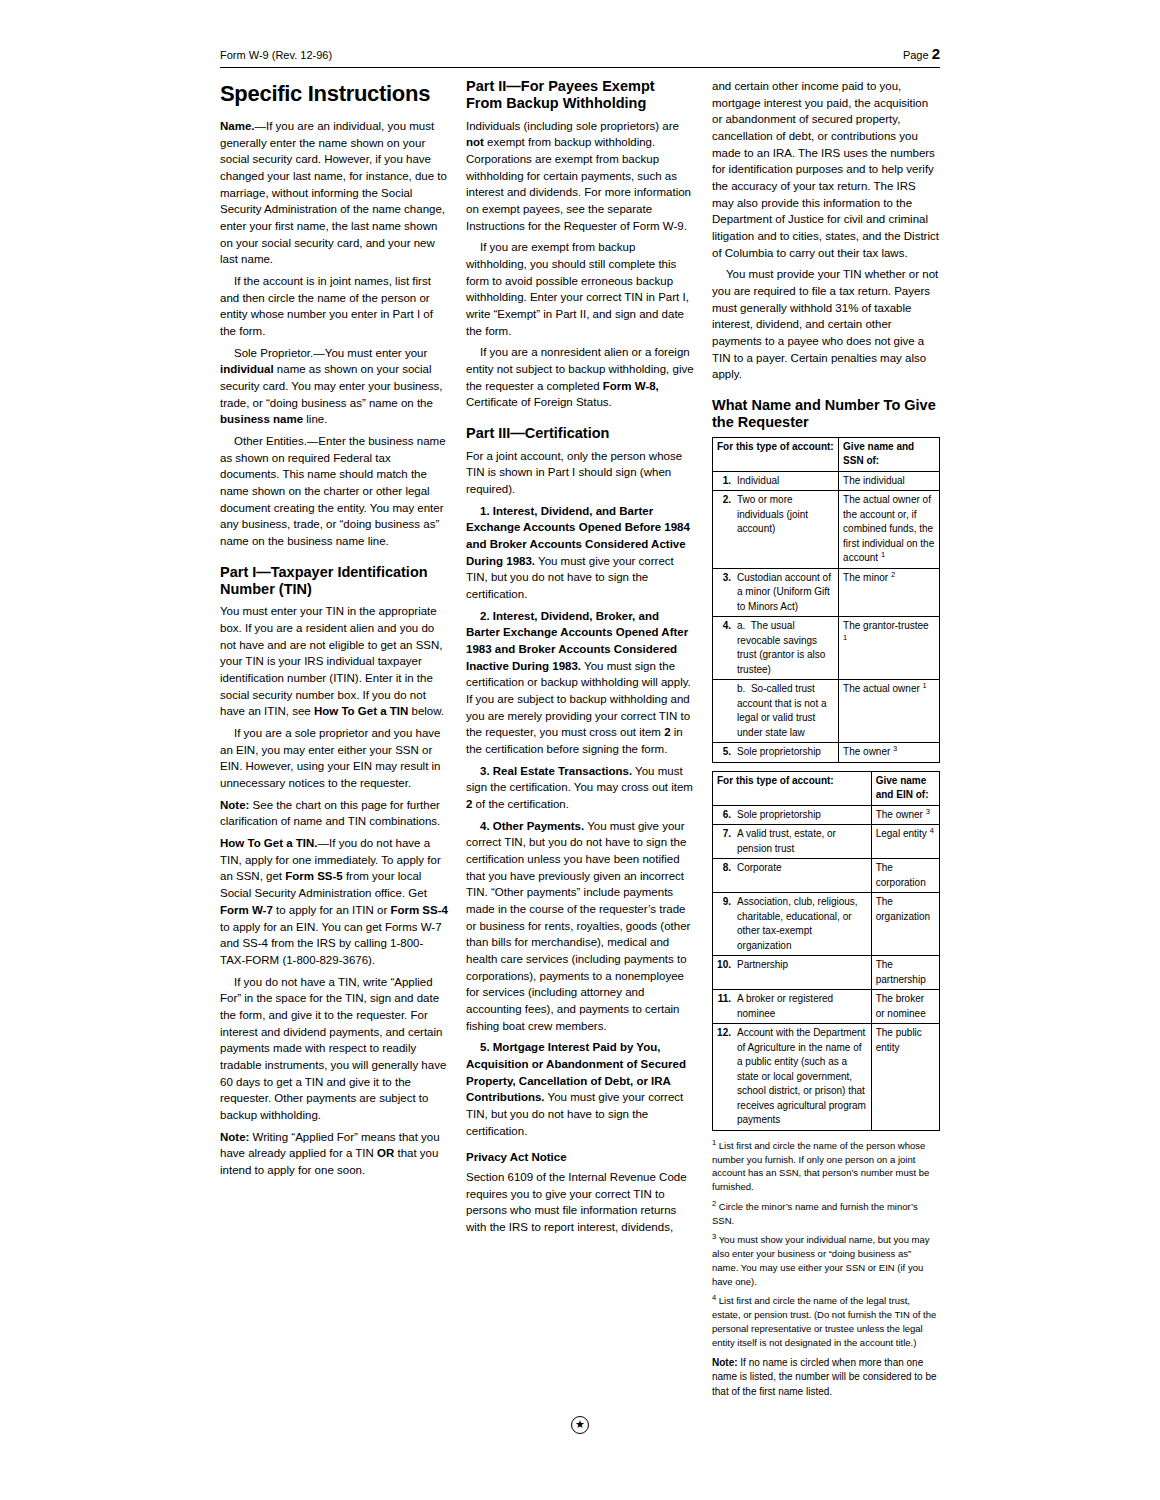Form W-9 (Rev. 12-96)
Page 2
Specific Instructions
Name.—If you are an individual, you must generally enter the name shown on your social security card. However, if you have changed your last name, for instance, due to marriage, without informing the Social Security Administration of the name change, enter your first name, the last name shown on your social security card, and your new last name.
If the account is in joint names, list first and then circle the name of the person or entity whose number you enter in Part I of the form.
Sole Proprietor.—You must enter your individual name as shown on your social security card. You may enter your business, trade, or “doing business as” name on the business name line.
Other Entities.—Enter the business name as shown on required Federal tax documents. This name should match the name shown on the charter or other legal document creating the entity. You may enter any business, trade, or “doing business as” name on the business name line.
Part I—Taxpayer Identification Number (TIN)
You must enter your TIN in the appropriate box. If you are a resident alien and you do not have and are not eligible to get an SSN, your TIN is your IRS individual taxpayer identification number (ITIN). Enter it in the social security number box. If you do not have an ITIN, see How To Get a TIN below.
If you are a sole proprietor and you have an EIN, you may enter either your SSN or EIN. However, using your EIN may result in unnecessary notices to the requester.
Note: See the chart on this page for further clarification of name and TIN combinations.
How To Get a TIN.—If you do not have a TIN, apply for one immediately. To apply for an SSN, get Form SS-5 from your local Social Security Administration office. Get Form W-7 to apply for an ITIN or Form SS-4 to apply for an EIN. You can get Forms W-7 and SS-4 from the IRS by calling 1-800-TAX-FORM (1-800-829-3676).
If you do not have a TIN, write “Applied For” in the space for the TIN, sign and date the form, and give it to the requester. For interest and dividend payments, and certain payments made with respect to readily tradable instruments, you will generally have 60 days to get a TIN and give it to the requester. Other payments are subject to backup withholding.
Note: Writing “Applied For” means that you have already applied for a TIN OR that you intend to apply for one soon.
Part II—For Payees Exempt From Backup Withholding
Individuals (including sole proprietors) are not exempt from backup withholding. Corporations are exempt from backup withholding for certain payments, such as interest and dividends. For more information on exempt payees, see the separate Instructions for the Requester of Form W-9.
If you are exempt from backup withholding, you should still complete this form to avoid possible erroneous backup withholding. Enter your correct TIN in Part I, write “Exempt” in Part II, and sign and date the form.
If you are a nonresident alien or a foreign entity not subject to backup withholding, give the requester a completed Form W-8, Certificate of Foreign Status.
Part III—Certification
For a joint account, only the person whose TIN is shown in Part I should sign (when required).
1. Interest, Dividend, and Barter Exchange Accounts Opened Before 1984 and Broker Accounts Considered Active During 1983. You must give your correct TIN, but you do not have to sign the certification.
2. Interest, Dividend, Broker, and Barter Exchange Accounts Opened After 1983 and Broker Accounts Considered Inactive During 1983. You must sign the certification or backup withholding will apply. If you are subject to backup withholding and you are merely providing your correct TIN to the requester, you must cross out item 2 in the certification before signing the form.
3. Real Estate Transactions. You must sign the certification. You may cross out item 2 of the certification.
4. Other Payments. You must give your correct TIN, but you do not have to sign the certification unless you have been notified that you have previously given an incorrect TIN. “Other payments” include payments made in the course of the requester’s trade or business for rents, royalties, goods (other than bills for merchandise), medical and health care services (including payments to corporations), payments to a nonemployee for services (including attorney and accounting fees), and payments to certain fishing boat crew members.
5. Mortgage Interest Paid by You, Acquisition or Abandonment of Secured Property, Cancellation of Debt, or IRA Contributions. You must give your correct TIN, but you do not have to sign the certification.
Privacy Act Notice
Section 6109 of the Internal Revenue Code requires you to give your correct TIN to persons who must file information returns with the IRS to report interest, dividends,
and certain other income paid to you, mortgage interest you paid, the acquisition or abandonment of secured property, cancellation of debt, or contributions you made to an IRA. The IRS uses the numbers for identification purposes and to help verify the accuracy of your tax return. The IRS may also provide this information to the Department of Justice for civil and criminal litigation and to cities, states, and the District of Columbia to carry out their tax laws.
You must provide your TIN whether or not you are required to file a tax return. Payers must generally withhold 31% of taxable interest, dividend, and certain other payments to a payee who does not give a TIN to a payer. Certain penalties may also apply.
What Name and Number To Give the Requester
| For this type of account: | Give name and SSN of: |
| --- | --- |
| 1. | Individual | The individual |
| 2. | Two or more individuals (joint account) | The actual owner of the account or, if combined funds, the first individual on the account 1 |
| 3. | Custodian account of a minor (Uniform Gift to Minors Act) | The minor 2 |
| 4. | a. The usual revocable savings trust (grantor is also trustee) | The grantor-trustee 1 |
| | b. So-called trust account that is not a legal or valid trust under state law | The actual owner 1 |
| 5. | Sole proprietorship | The owner 3 |
| For this type of account: | Give name and EIN of: |
| --- | --- |
| 6. | Sole proprietorship | The owner 3 |
| 7. | A valid trust, estate, or pension trust | Legal entity 4 |
| 8. | Corporate | The corporation |
| 9. | Association, club, religious, charitable, educational, or other tax-exempt organization | The organization |
| 10. | Partnership | The partnership |
| 11. | A broker or registered nominee | The broker or nominee |
| 12. | Account with the Department of Agriculture in the name of a public entity (such as a state or local government, school district, or prison) that receives agricultural program payments | The public entity |
1 List first and circle the name of the person whose number you furnish. If only one person on a joint account has an SSN, that person’s number must be furnished.
2 Circle the minor’s name and furnish the minor’s SSN.
3 You must show your individual name, but you may also enter your business or “doing business as” name. You may use either your SSN or EIN (if you have one).
4 List first and circle the name of the legal trust, estate, or pension trust. (Do not furnish the TIN of the personal representative or trustee unless the legal entity itself is not designated in the account title.)
Note: If no name is circled when more than one name is listed, the number will be considered to be that of the first name listed.
★